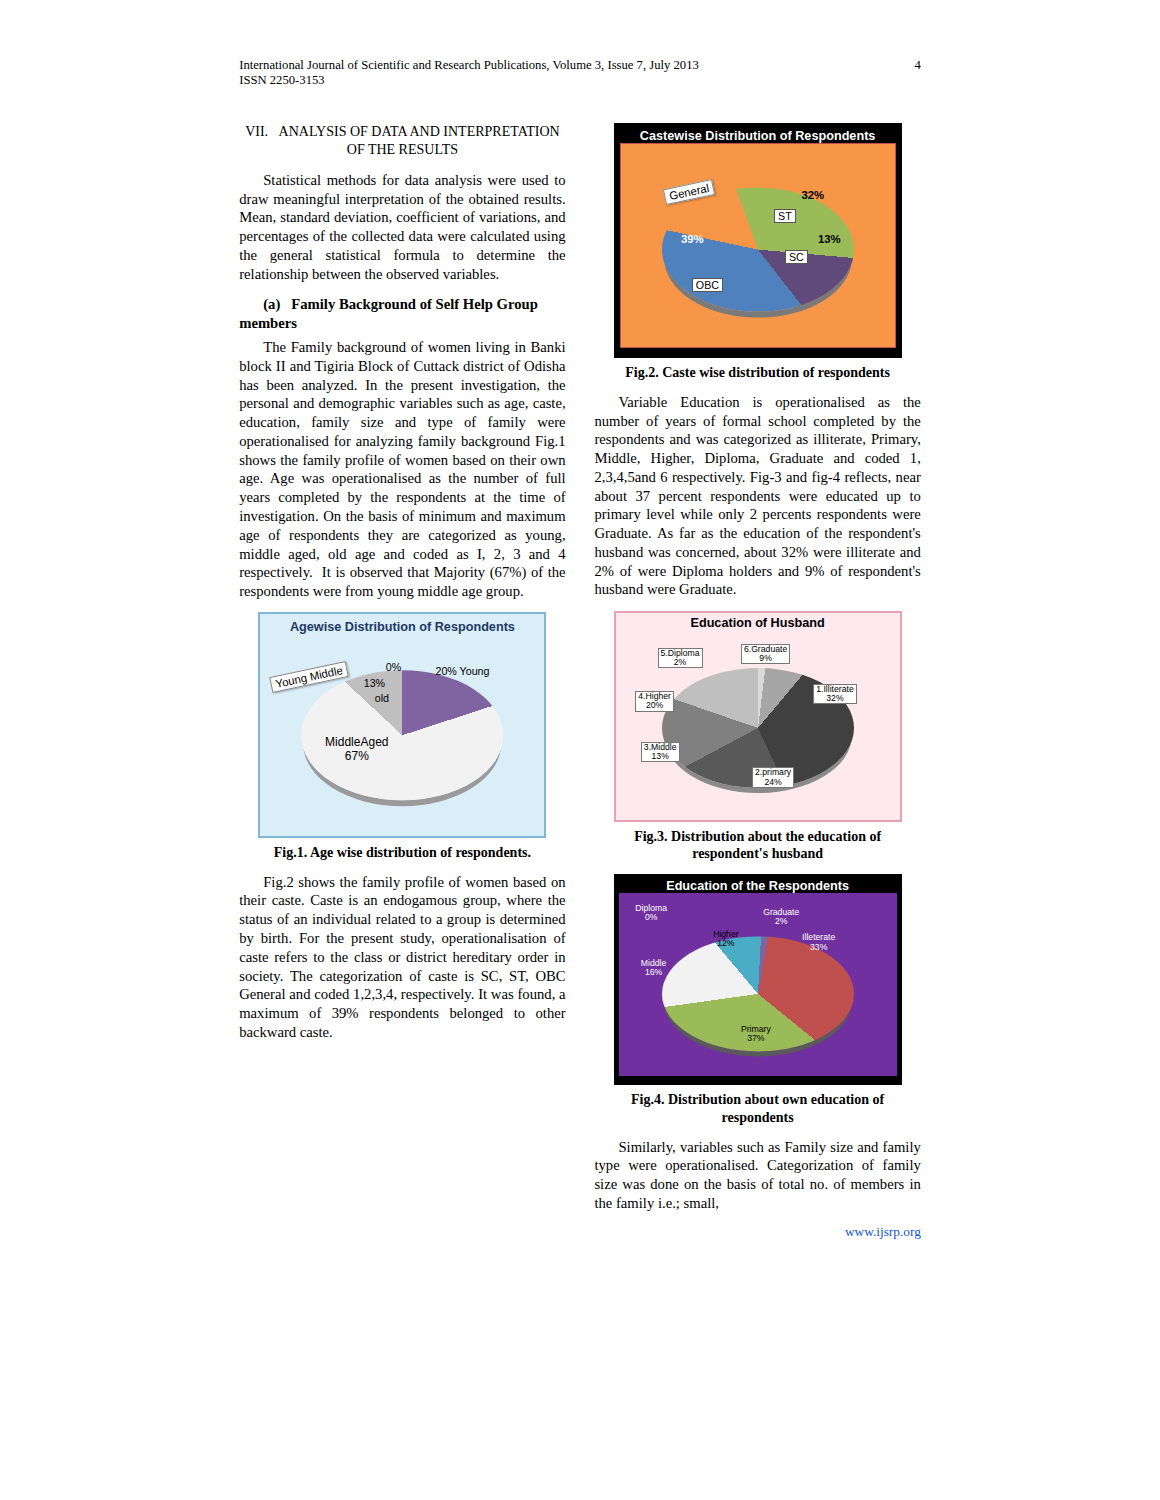International Journal of Scientific and Research Publications, Volume 3, Issue 7, July 2013
ISSN 2250-3153 4
VII. ANALYSIS OF DATA AND INTERPRETATION OF THE RESULTS
Statistical methods for data analysis were used to draw meaningful interpretation of the obtained results. Mean, standard deviation, coefficient of variations, and percentages of the collected data were calculated using the general statistical formula to determine the relationship between the observed variables.
(a) Family Background of Self Help Group members
The Family background of women living in Banki block II and Tigiria Block of Cuttack district of Odisha has been analyzed. In the present investigation, the personal and demographic variables such as age, caste, education, family size and type of family were operationalised for analyzing family background Fig.1 shows the family profile of women based on their own age. Age was operationalised as the number of full years completed by the respondents at the time of investigation. On the basis of minimum and maximum age of respondents they are categorized as young, middle aged, old age and coded as I, 2, 3 and 4 respectively. It is observed that Majority (67%) of the respondents were from young middle age group.
Agewise Distribution of Respondents
20% Young 0% 13% old MiddleAged
67% Young Middle
Fig.1. Age wise distribution of respondents.
Fig.2 shows the family profile of women based on their caste. Caste is an endogamous group, where the status of an individual related to a group is determined by birth. For the present study, operationalisation of caste refers to the class or district hereditary order in society. The categorization of caste is SC, ST, OBC General and coded 1,2,3,4, respectively. It was found, a maximum of 39% respondents belonged to other backward caste.
Castewise Distribution of Respondents
32% ST 13% SC 39% OBC General
Fig.2. Caste wise distribution of respondents
Variable Education is operationalised as the number of years of formal school completed by the respondents and was categorized as illiterate, Primary, Middle, Higher, Diploma, Graduate and coded 1, 2,3,4,5and 6 respectively. Fig-3 and fig-4 reflects, near about 37 percent respondents were educated up to primary level while only 2 percents respondents were Graduate. As far as the education of the respondent's husband was concerned, about 32% were illiterate and 2% of were Diploma holders and 9% of respondent's husband were Graduate.
Education of Husband
5.Diploma
2% 6.Graduate
9% 4.Higher
20% 1.Illiterate
32% 3.Middle
13% 2.primary
24%
Fig.3. Distribution about the education of respondent's husband
Education of the Respondents
Diploma
0% Graduate
2% Higher
12% Illeterate
33% Middle
16% Primary
37%
Fig.4. Distribution about own education of respondents
Similarly, variables such as Family size and family type were operationalised. Categorization of family size was done on the basis of total no. of members in the family i.e.; small,
www.ijsrp.org